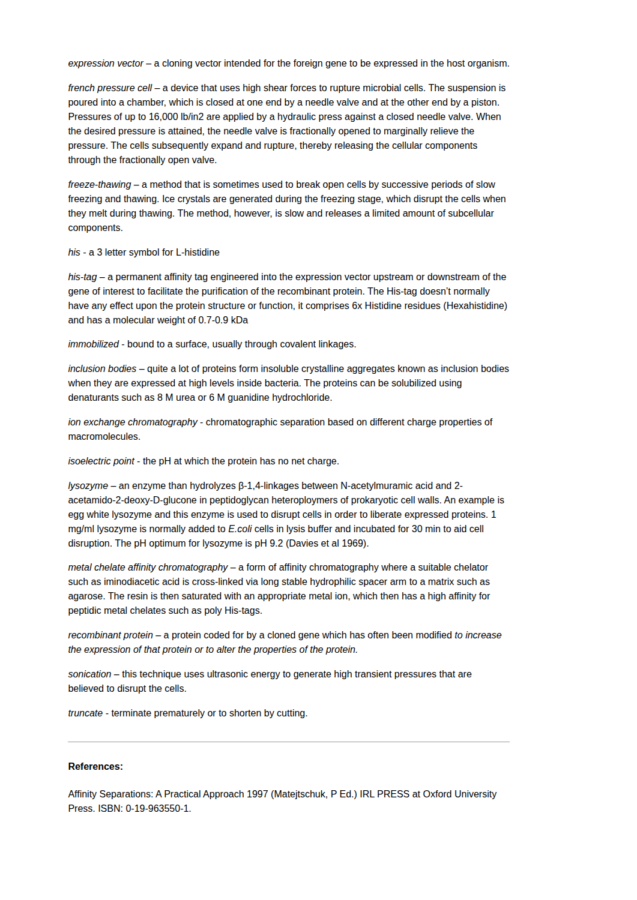expression vector – a cloning vector intended for the foreign gene to be expressed in the host organism.
french pressure cell – a device that uses high shear forces to rupture microbial cells. The suspension is poured into a chamber, which is closed at one end by a needle valve and at the other end by a piston. Pressures of up to 16,000 lb/in2 are applied by a hydraulic press against a closed needle valve. When the desired pressure is attained, the needle valve is fractionally opened to marginally relieve the pressure. The cells subsequently expand and rupture, thereby releasing the cellular components through the fractionally open valve.
freeze-thawing – a method that is sometimes used to break open cells by successive periods of slow freezing and thawing. Ice crystals are generated during the freezing stage, which disrupt the cells when they melt during thawing. The method, however, is slow and releases a limited amount of subcellular components.
his - a 3 letter symbol for L-histidine
his-tag – a permanent affinity tag engineered into the expression vector upstream or downstream of the gene of interest to facilitate the purification of the recombinant protein. The His-tag doesn’t normally have any effect upon the protein structure or function, it comprises 6x Histidine residues (Hexahistidine) and has a molecular weight of 0.7-0.9 kDa
immobilized - bound to a surface, usually through covalent linkages.
inclusion bodies – quite a lot of proteins form insoluble crystalline aggregates known as inclusion bodies when they are expressed at high levels inside bacteria. The proteins can be solubilized using denaturants such as 8 M urea or 6 M guanidine hydrochloride.
ion exchange chromatography - chromatographic separation based on different charge properties of macromolecules.
isoelectric point - the pH at which the protein has no net charge.
lysozyme – an enzyme than hydrolyzes β-1,4-linkages between N-acetylmuramic acid and 2-acetamido-2-deoxy-D-glucone in peptidoglycan heteroploymers of prokaryotic cell walls. An example is egg white lysozyme and this enzyme is used to disrupt cells in order to liberate expressed proteins. 1 mg/ml lysozyme is normally added to E.coli cells in lysis buffer and incubated for 30 min to aid cell disruption. The pH optimum for lysozyme is pH 9.2 (Davies et al 1969).
metal chelate affinity chromatography – a form of affinity chromatography where a suitable chelator such as iminodiacetic acid is cross-linked via long stable hydrophilic spacer arm to a matrix such as agarose. The resin is then saturated with an appropriate metal ion, which then has a high affinity for peptidic metal chelates such as poly His-tags.
recombinant protein – a protein coded for by a cloned gene which has often been modified to increase the expression of that protein or to alter the properties of the protein.
sonication – this technique uses ultrasonic energy to generate high transient pressures that are believed to disrupt the cells.
truncate - terminate prematurely or to shorten by cutting.
References:
Affinity Separations: A Practical Approach 1997 (Matejtschuk, P Ed.) IRL PRESS at Oxford University Press. ISBN: 0-19-963550-1.